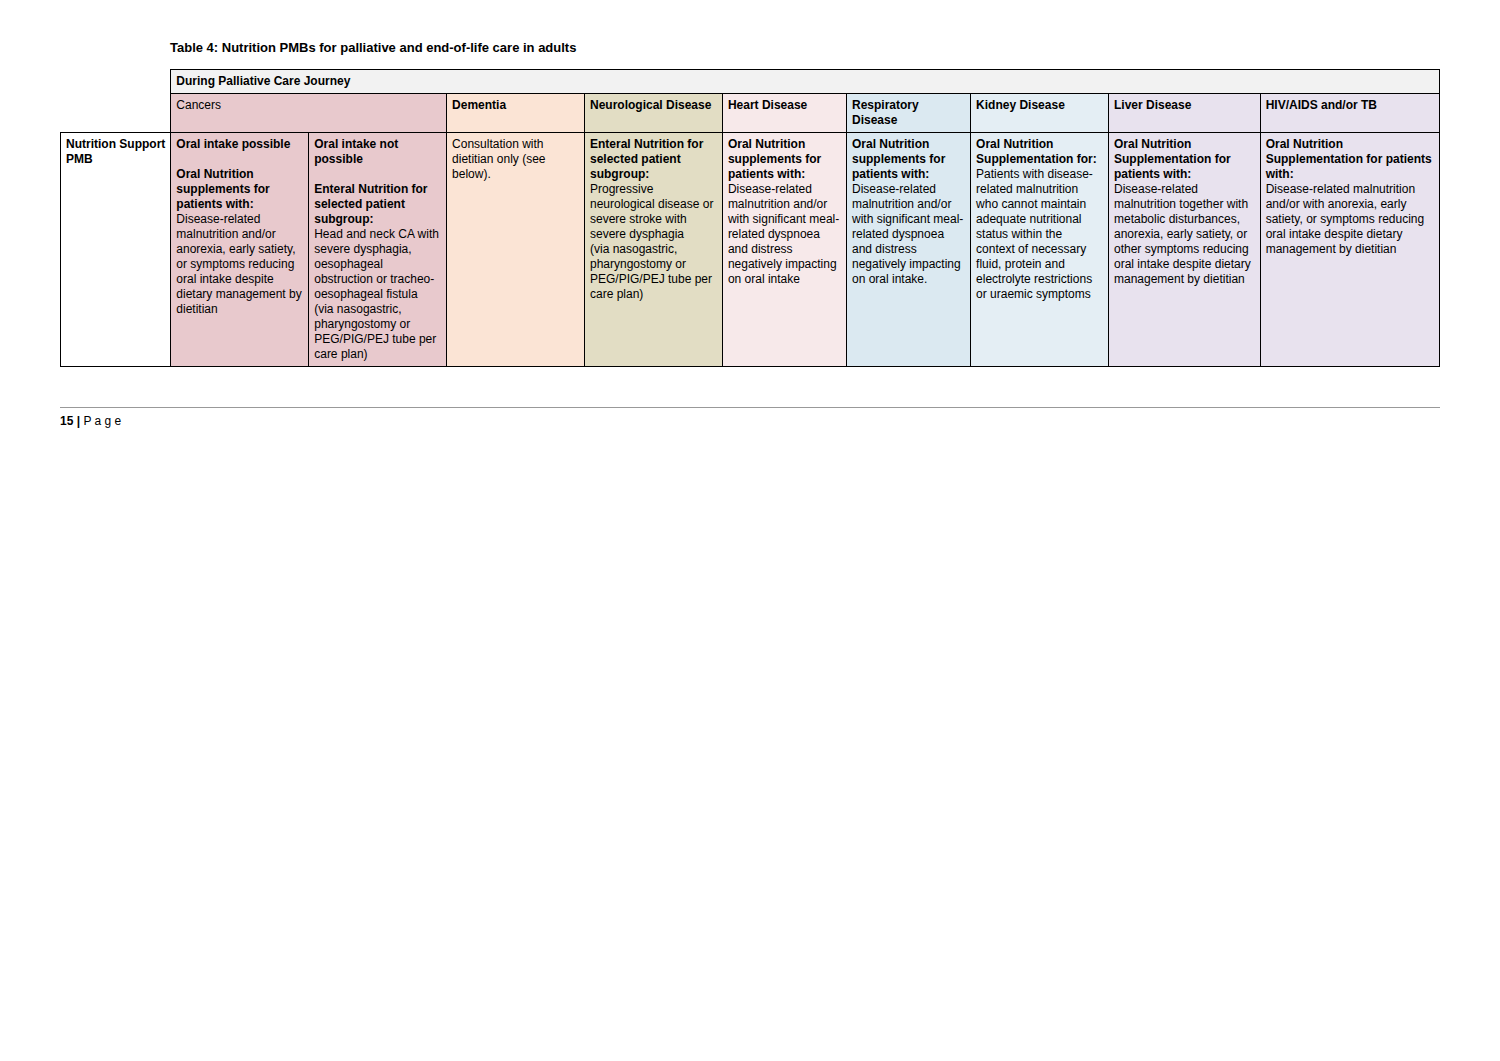Table 4: Nutrition PMBs for palliative and end-of-life care in adults
| | During Palliative Care Journey |
| | Cancers | Dementia | Neurological Disease | Heart Disease | Respiratory Disease | Kidney Disease | Liver Disease | HIV/AIDS and/or TB |
| Nutrition Support PMB | Oral intake possible Oral Nutrition supplements for patients with: Disease-related malnutrition and/or anorexia, early satiety, or symptoms reducing oral intake despite dietary management by dietitian | Oral intake not possible Enteral Nutrition for selected patient subgroup: Head and neck CA with severe dysphagia, oesophageal obstruction or tracheo-oesophageal fistula (via nasogastric, pharyngostomy or PEG/PIG/PEJ tube per care plan) | Consultation with dietitian only (see below). | Enteral Nutrition for selected patient subgroup: Progressive neurological disease or severe stroke with severe dysphagia (via nasogastric, pharyngostomy or PEG/PIG/PEJ tube per care plan) | Oral Nutrition supplements for patients with: Disease-related malnutrition and/or with significant meal-related dyspnoea and distress negatively impacting on oral intake | Oral Nutrition supplements for patients with: Disease-related malnutrition and/or with significant meal-related dyspnoea and distress negatively impacting on oral intake. | Oral Nutrition Supplementation for: Patients with disease-related malnutrition who cannot maintain adequate nutritional status within the context of necessary fluid, protein and electrolyte restrictions or uraemic symptoms | Oral Nutrition Supplementation for patients with: Disease-related malnutrition together with metabolic disturbances, anorexia, early satiety, or other symptoms reducing oral intake despite dietary management by dietitian | Oral Nutrition Supplementation for patients with: Disease-related malnutrition and/or with anorexia, early satiety, or symptoms reducing oral intake despite dietary management by dietitian |
15 | P a g e